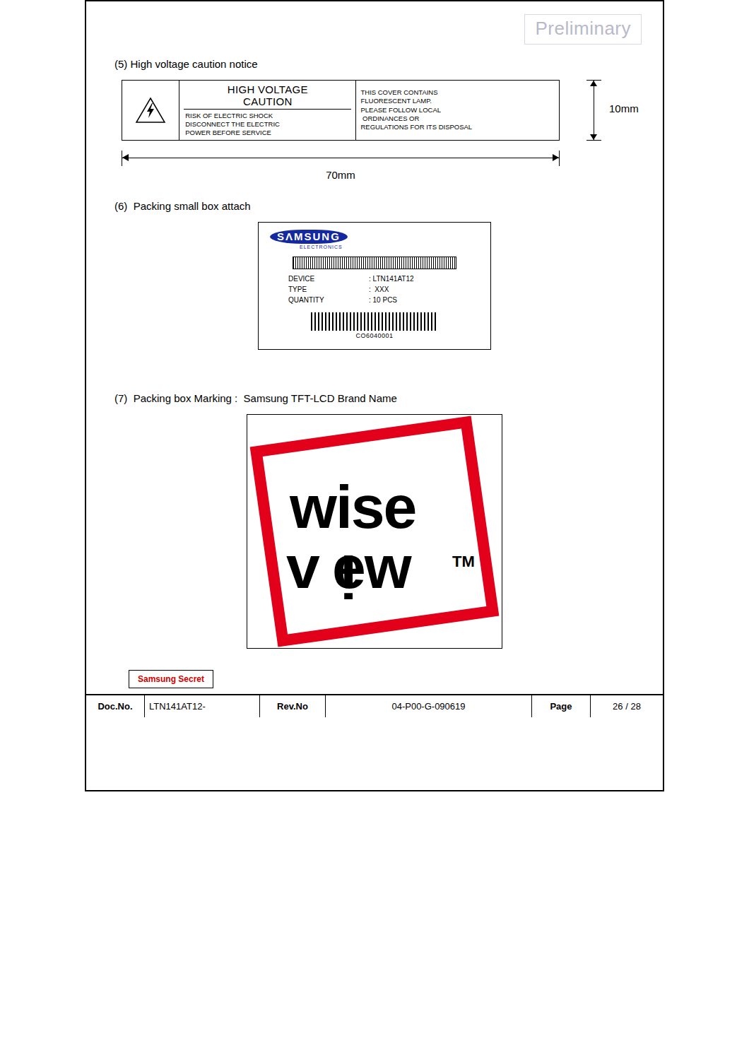Preliminary
(5) High voltage caution notice
| | HIGH VOLTAGE CAUTION RISK OF ELECTRIC SHOCK DISCONNECT THE ELECTRIC POWER BEFORE SERVICE | THIS COVER CONTAINS FLUORESCENT LAMP. PLEASE FOLLOW LOCAL ORDINANCES OR REGULATIONS FOR ITS DISPOSAL |
10mm
70mm
(6) Packing small box attach
SΛMSUNG
ELECTRONICS
| DEVICE | : LTN141AT12 |
| TYPE | : XXX |
| QUANTITY | : 10 PCS |
CO6040001
(7) Packing box Marking : Samsung TFT-LCD Brand Name
wise v i ew TM
Samsung Secret
Doc.No.
LTN141AT12-
Rev.No
04-P00-G-090619
Page
26 / 28